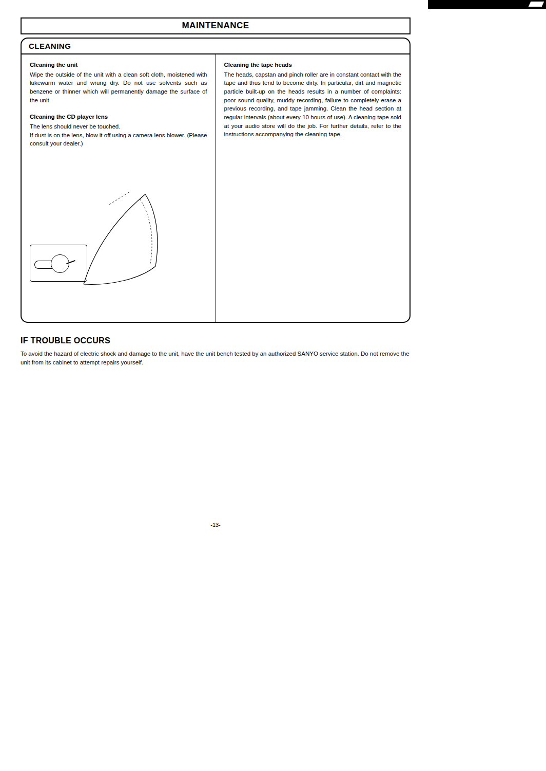MAINTENANCE
CLEANING
Cleaning the unit
Wipe the outside of the unit with a clean soft cloth, moistened with lukewarm water and wrung dry. Do not use solvents such as benzene or thinner which will permanently damage the surface of the unit.
Cleaning the CD player lens
The lens should never be touched.
If dust is on the lens, blow it off using a camera lens blower. (Please consult your dealer.)
Cleaning the tape heads
The heads, capstan and pinch roller are in constant contact with the tape and thus tend to become dirty. In particular, dirt and magnetic particle built-up on the heads results in a number of complaints: poor sound quality, muddy recording, failure to completely erase a previous recording, and tape jamming. Clean the head section at regular intervals (about every 10 hours of use). A cleaning tape sold at your audio store will do the job. For further details, refer to the instructions accompanying the cleaning tape.
IF TROUBLE OCCURS
To avoid the hazard of electric shock and damage to the unit, have the unit bench tested by an authorized SANYO service station. Do not remove the unit from its cabinet to attempt repairs yourself.
-13-